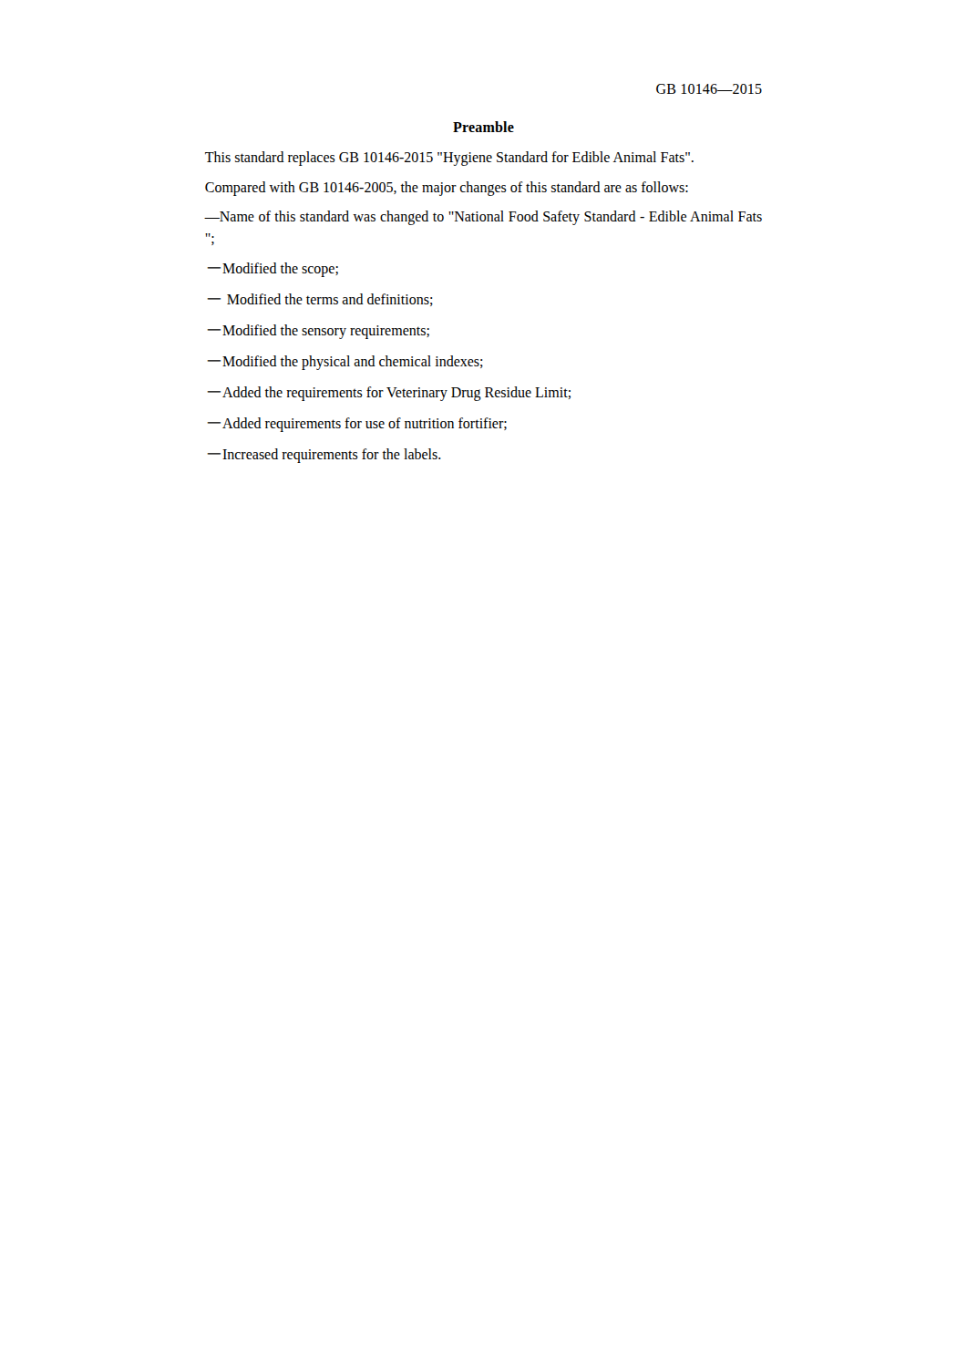GB 10146—2015
Preamble
This standard replaces GB 10146-2015 "Hygiene Standard for Edible Animal Fats".
Compared with GB 10146-2005, the major changes of this standard are as follows:
—Name of this standard was changed to "National Food Safety Standard - Edible Animal Fats ";
一Modified the scope;
一Modified the terms and definitions;
一Modified the sensory requirements;
一Modified the physical and chemical indexes;
一Added the requirements for Veterinary Drug Residue Limit;
一Added requirements for use of nutrition fortifier;
一Increased requirements for the labels.